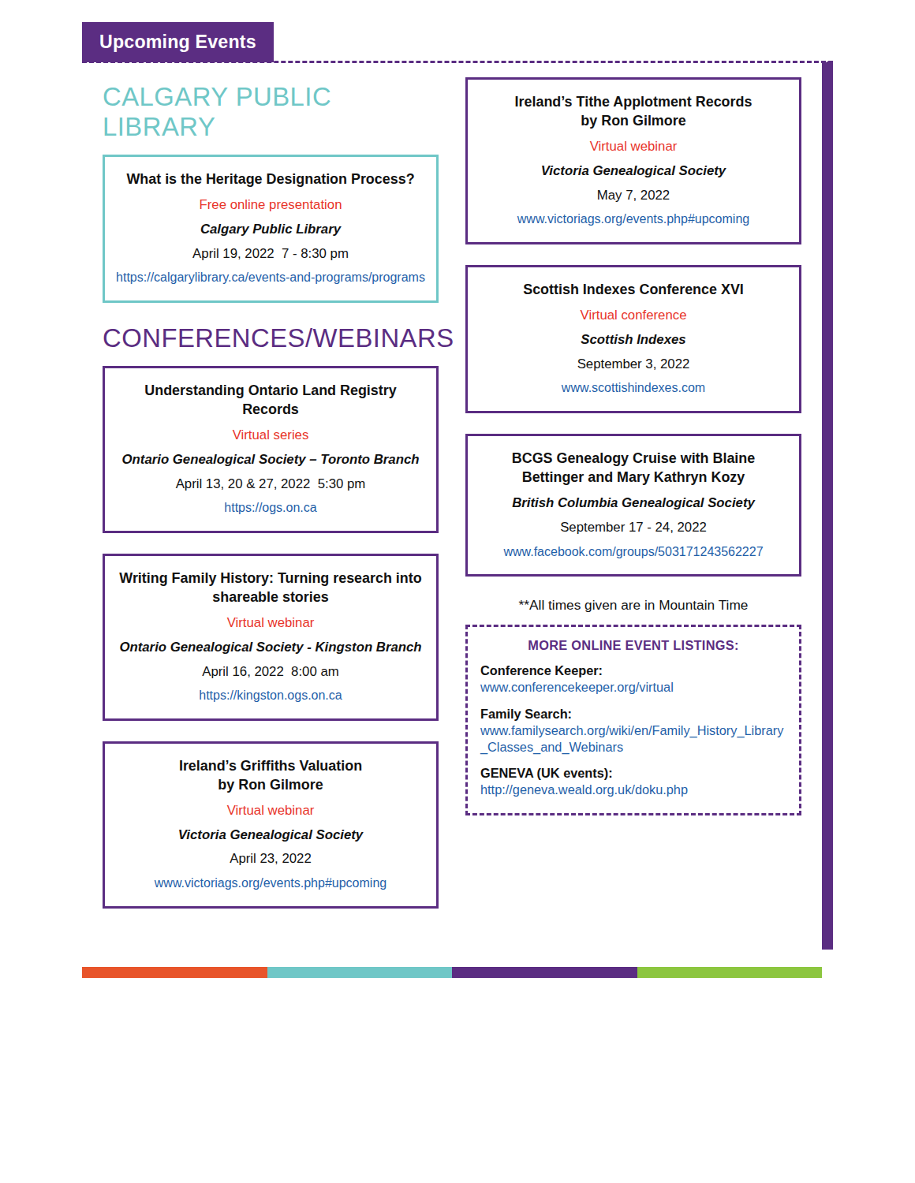Upcoming Events
CALGARY PUBLIC LIBRARY
What is the Heritage Designation Process?
Free online presentation
Calgary Public Library
April 19, 2022 7 - 8:30 pm
https://calgarylibrary.ca/events-and-programs/programs
CONFERENCES/WEBINARS
Understanding Ontario Land Registry Records
Virtual series
Ontario Genealogical Society – Toronto Branch
April 13, 20 & 27, 2022 5:30 pm
https://ogs.on.ca
Writing Family History: Turning research into shareable stories
Virtual webinar
Ontario Genealogical Society - Kingston Branch
April 16, 2022 8:00 am
https://kingston.ogs.on.ca
Ireland’s Griffiths Valuation
by Ron Gilmore
Virtual webinar
Victoria Genealogical Society
April 23, 2022
www.victoriags.org/events.php#upcoming
Ireland’s Tithe Applotment Records
by Ron Gilmore
Virtual webinar
Victoria Genealogical Society
May 7, 2022
www.victoriags.org/events.php#upcoming
Scottish Indexes Conference XVI
Virtual conference
Scottish Indexes
September 3, 2022
www.scottishindexes.com
BCGS Genealogy Cruise with Blaine Bettinger and Mary Kathryn Kozy
British Columbia Genealogical Society
September 17 - 24, 2022
www.facebook.com/groups/503171243562227
**All times given are in Mountain Time
MORE ONLINE EVENT LISTINGS:
Conference Keeper:
www.conferencekeeper.org/virtual
Family Search:
www.familysearch.org/wiki/en/Family_History_Library_Classes_and_Webinars
GENEVA (UK events):
http://geneva.weald.org.uk/doku.php